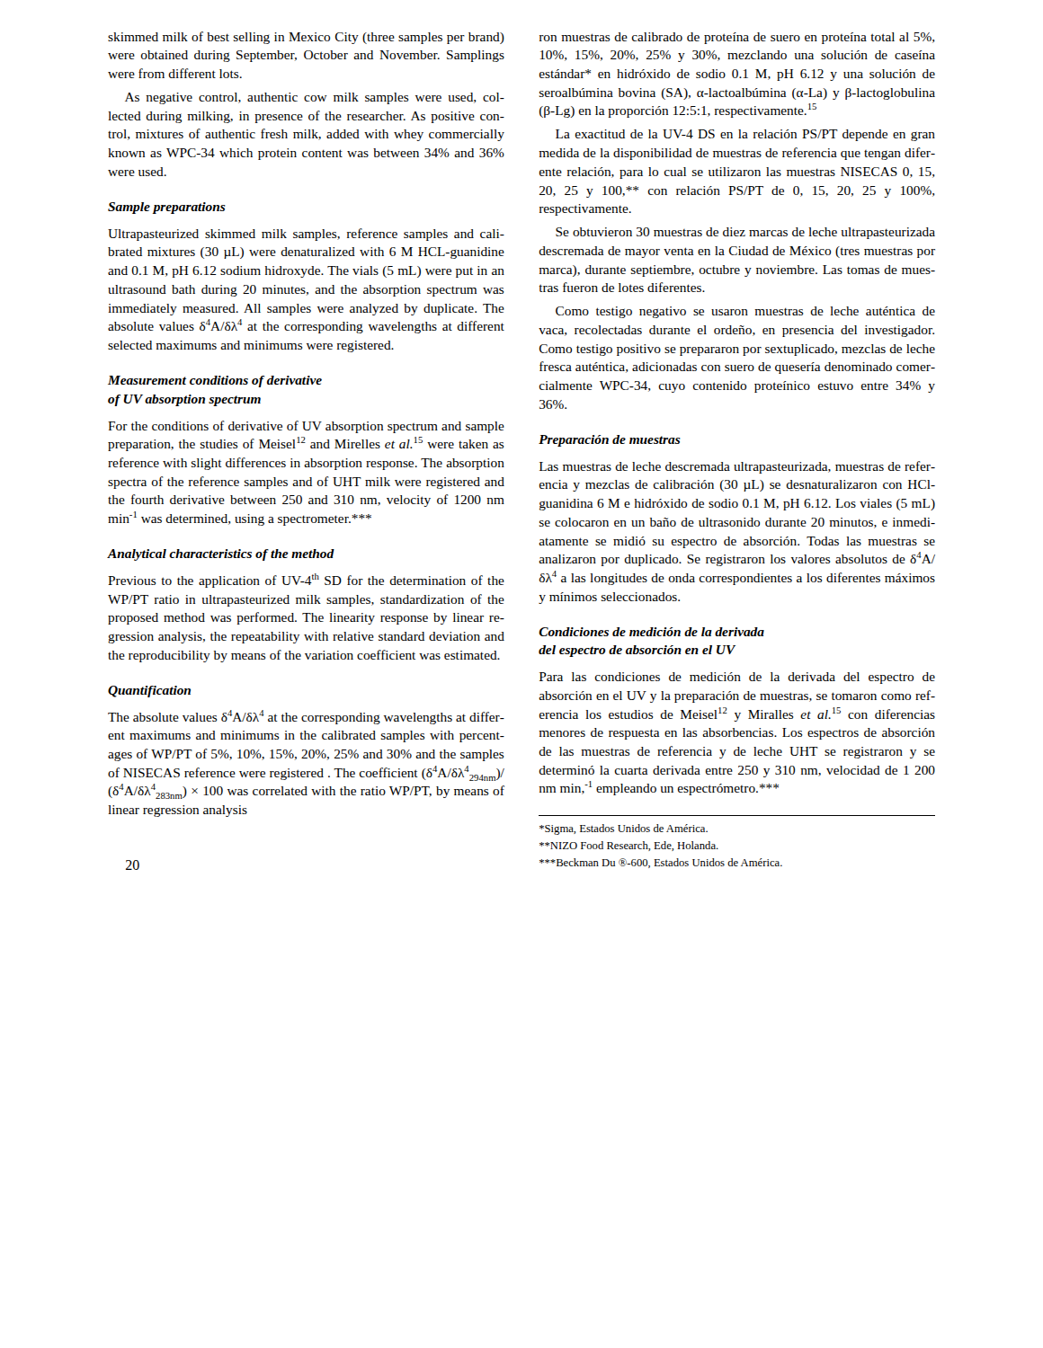skimmed milk of best selling in Mexico City (three samples per brand) were obtained during September, October and November. Samplings were from different lots.
As negative control, authentic cow milk samples were used, collected during milking, in presence of the researcher. As positive control, mixtures of authentic fresh milk, added with whey commercially known as WPC-34 which protein content was between 34% and 36% were used.
Sample preparations
Ultrapasteurized skimmed milk samples, reference samples and calibrated mixtures (30 µL) were denaturalized with 6 M HCL-guanidine and 0.1 M, pH 6.12 sodium hidroxyde. The vials (5 mL) were put in an ultrasound bath during 20 minutes, and the absorption spectrum was immediately measured. All samples were analyzed by duplicate. The absolute values δ4A/δλ4 at the corresponding wavelengths at different selected maximums and minimums were registered.
Measurement conditions of derivative
of UV absorption spectrum
For the conditions of derivative of UV absorption spectrum and sample preparation, the studies of Meisel12 and Mirelles et al.15 were taken as reference with slight differences in absorption response. The absorption spectra of the reference samples and of UHT milk were registered and the fourth derivative between 250 and 310 nm, velocity of 1200 nm min-1 was determined, using a spectrometer.***
Analytical characteristics of the method
Previous to the application of UV-4th SD for the determination of the WP/PT ratio in ultrapasteurized milk samples, standardization of the proposed method was performed. The linearity response by linear regression analysis, the repeatability with relative standard deviation and the reproducibility by means of the variation coefficient was estimated.
Quantification
The absolute values δ4A/δλ4 at the corresponding wavelengths at different maximums and minimums in the calibrated samples with percentages of WP/PT of 5%, 10%, 15%, 20%, 25% and 30% and the samples of NISECAS reference were registered . The coefficient (δ4A/δλ4294nm)/ (δ4A/δλ4283nm) × 100 was correlated with the ratio WP/PT, by means of linear regression analysis
20
ron muestras de calibrado de proteína de suero en proteína total al 5%, 10%, 15%, 20%, 25% y 30%, mezclando una solución de caseína estándar* en hidróxido de sodio 0.1 M, pH 6.12 y una solución de seroalbúmina bovina (SA), α-lactoalbúmina (α-La) y β-lactoglobulina (β-Lg) en la proporción 12:5:1, respectivamente.15
La exactitud de la UV-4 DS en la relación PS/PT depende en gran medida de la disponibilidad de muestras de referencia que tengan diferente relación, para lo cual se utilizaron las muestras NISECAS 0, 15, 20, 25 y 100,** con relación PS/PT de 0, 15, 20, 25 y 100%, respectivamente.
Se obtuvieron 30 muestras de diez marcas de leche ultrapasteurizada descremada de mayor venta en la Ciudad de México (tres muestras por marca), durante septiembre, octubre y noviembre. Las tomas de muestras fueron de lotes diferentes.
Como testigo negativo se usaron muestras de leche auténtica de vaca, recolectadas durante el ordeño, en presencia del investigador. Como testigo positivo se prepararon por sextuplicado, mezclas de leche fresca auténtica, adicionadas con suero de quesería denominado comercialmente WPC-34, cuyo contenido proteínico estuvo entre 34% y 36%.
Preparación de muestras
Las muestras de leche descremada ultrapasteurizada, muestras de referencia y mezclas de calibración (30 µL) se desnaturalizaron con HCl-guanidina 6 M e hidróxido de sodio 0.1 M, pH 6.12. Los viales (5 mL) se colocaron en un baño de ultrasonido durante 20 minutos, e inmediatamente se midió su espectro de absorción. Todas las muestras se analizaron por duplicado. Se registraron los valores absolutos de δ4A/δλ4 a las longitudes de onda correspondientes a los diferentes máximos y mínimos seleccionados.
Condiciones de medición de la derivada
del espectro de absorción en el UV
Para las condiciones de medición de la derivada del espectro de absorción en el UV y la preparación de muestras, se tomaron como referencia los estudios de Meisel12 y Miralles et al.15 con diferencias menores de respuesta en las absorbencias. Los espectros de absorción de las muestras de referencia y de leche UHT se registraron y se determinó la cuarta derivada entre 250 y 310 nm, velocidad de 1 200 nm min,-1 empleando un espectrómetro.***
*Sigma, Estados Unidos de América.
**NIZO Food Research, Ede, Holanda.
***Beckman Du ®-600, Estados Unidos de América.